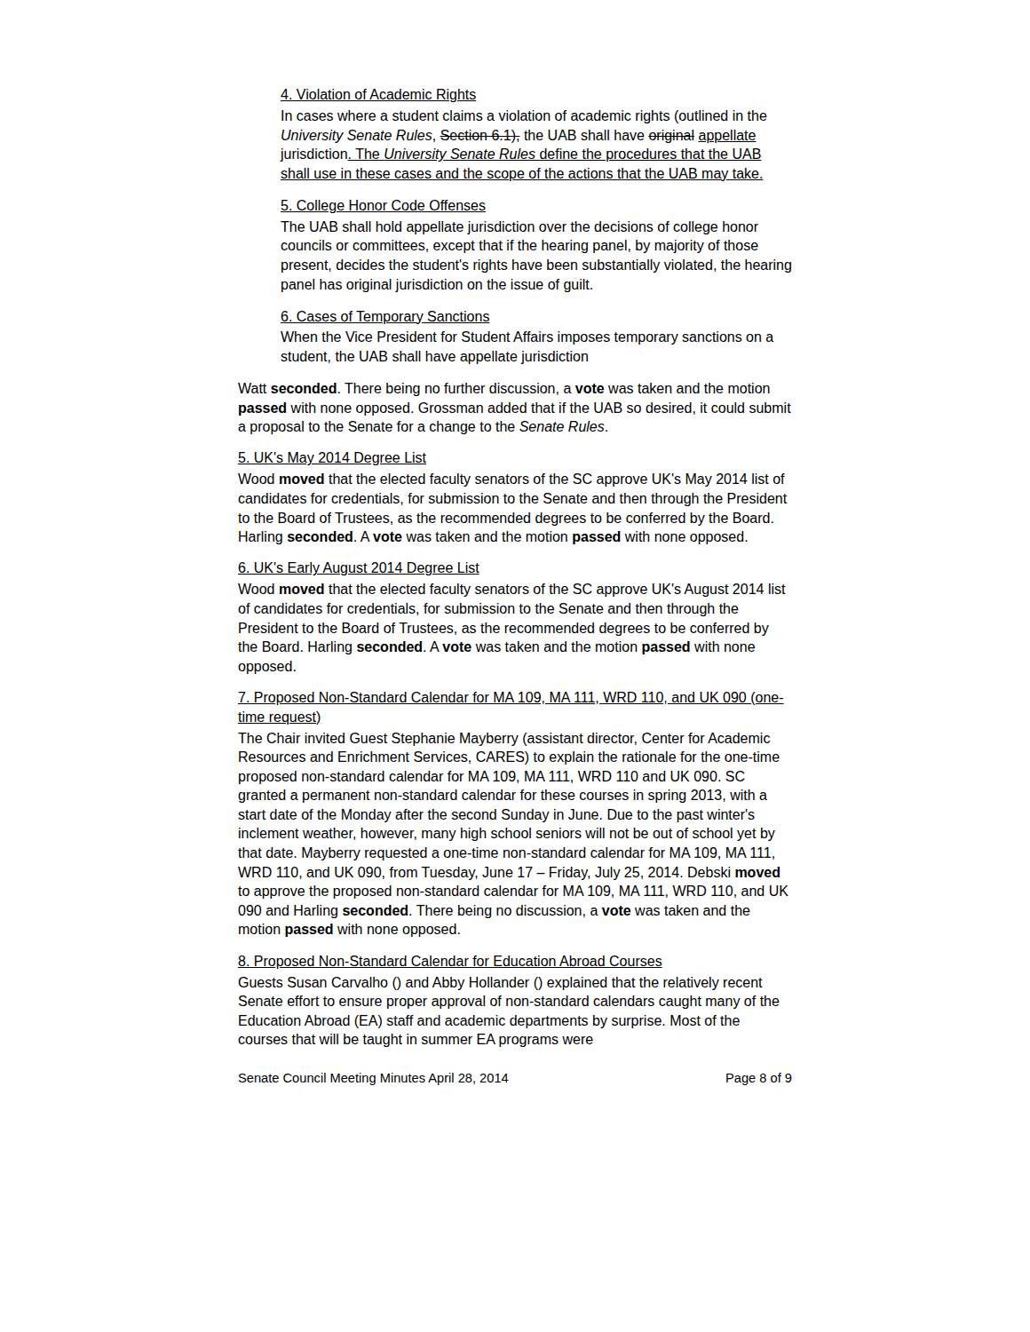4. Violation of Academic Rights
In cases where a student claims a violation of academic rights (outlined in the University Senate Rules, Section 6.1), the UAB shall have original appellate jurisdiction. The University Senate Rules define the procedures that the UAB shall use in these cases and the scope of the actions that the UAB may take.
5. College Honor Code Offenses
The UAB shall hold appellate jurisdiction over the decisions of college honor councils or committees, except that if the hearing panel, by majority of those present, decides the student's rights have been substantially violated, the hearing panel has original jurisdiction on the issue of guilt.
6. Cases of Temporary Sanctions
When the Vice President for Student Affairs imposes temporary sanctions on a student, the UAB shall have appellate jurisdiction
Watt seconded. There being no further discussion, a vote was taken and the motion passed with none opposed. Grossman added that if the UAB so desired, it could submit a proposal to the Senate for a change to the Senate Rules.
5. UK's May 2014 Degree List
Wood moved that the elected faculty senators of the SC approve UK's May 2014 list of candidates for credentials, for submission to the Senate and then through the President to the Board of Trustees, as the recommended degrees to be conferred by the Board. Harling seconded. A vote was taken and the motion passed with none opposed.
6. UK's Early August 2014 Degree List
Wood moved that the elected faculty senators of the SC approve UK's August 2014 list of candidates for credentials, for submission to the Senate and then through the President to the Board of Trustees, as the recommended degrees to be conferred by the Board. Harling seconded. A vote was taken and the motion passed with none opposed.
7. Proposed Non-Standard Calendar for MA 109, MA 111, WRD 110, and UK 090 (one-time request)
The Chair invited Guest Stephanie Mayberry (assistant director, Center for Academic Resources and Enrichment Services, CARES) to explain the rationale for the one-time proposed non-standard calendar for MA 109, MA 111, WRD 110 and UK 090. SC granted a permanent non-standard calendar for these courses in spring 2013, with a start date of the Monday after the second Sunday in June. Due to the past winter's inclement weather, however, many high school seniors will not be out of school yet by that date. Mayberry requested a one-time non-standard calendar for MA 109, MA 111, WRD 110, and UK 090, from Tuesday, June 17 – Friday, July 25, 2014. Debski moved to approve the proposed non-standard calendar for MA 109, MA 111, WRD 110, and UK 090 and Harling seconded. There being no discussion, a vote was taken and the motion passed with none opposed.
8. Proposed Non-Standard Calendar for Education Abroad Courses
Guests Susan Carvalho () and Abby Hollander () explained that the relatively recent Senate effort to ensure proper approval of non-standard calendars caught many of the Education Abroad (EA) staff and academic departments by surprise. Most of the courses that will be taught in summer EA programs were
Senate Council Meeting Minutes April 28, 2014 Page 8 of 9